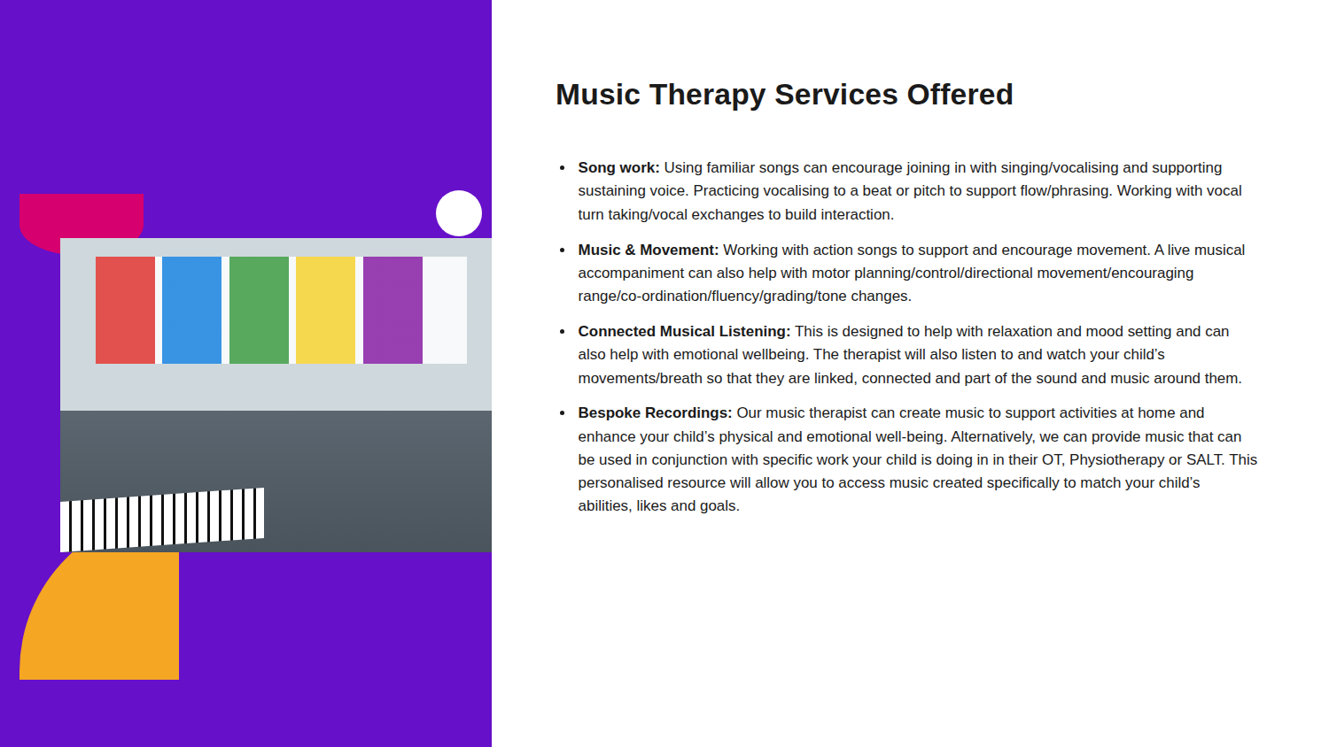Music Therapy Services Offered
Song work: Using familiar songs can encourage joining in with singing/vocalising and supporting sustaining voice. Practicing vocalising to a beat or pitch to support flow/phrasing. Working with vocal turn taking/vocal exchanges to build interaction.
Music & Movement: Working with action songs to support and encourage movement. A live musical accompaniment can also help with motor planning/control/directional movement/encouraging range/co-ordination/fluency/grading/tone changes.
Connected Musical Listening: This is designed to help with relaxation and mood setting and can also help with emotional wellbeing. The therapist will also listen to and watch your child’s movements/breath so that they are linked, connected and part of the sound and music around them.
Bespoke Recordings: Our music therapist can create music to support activities at home and enhance your child’s physical and emotional well-being. Alternatively, we can provide music that can be used in conjunction with specific work your child is doing in in their OT, Physiotherapy or SALT. This personalised resource will allow you to access music created specifically to match your child’s abilities, likes and goals.